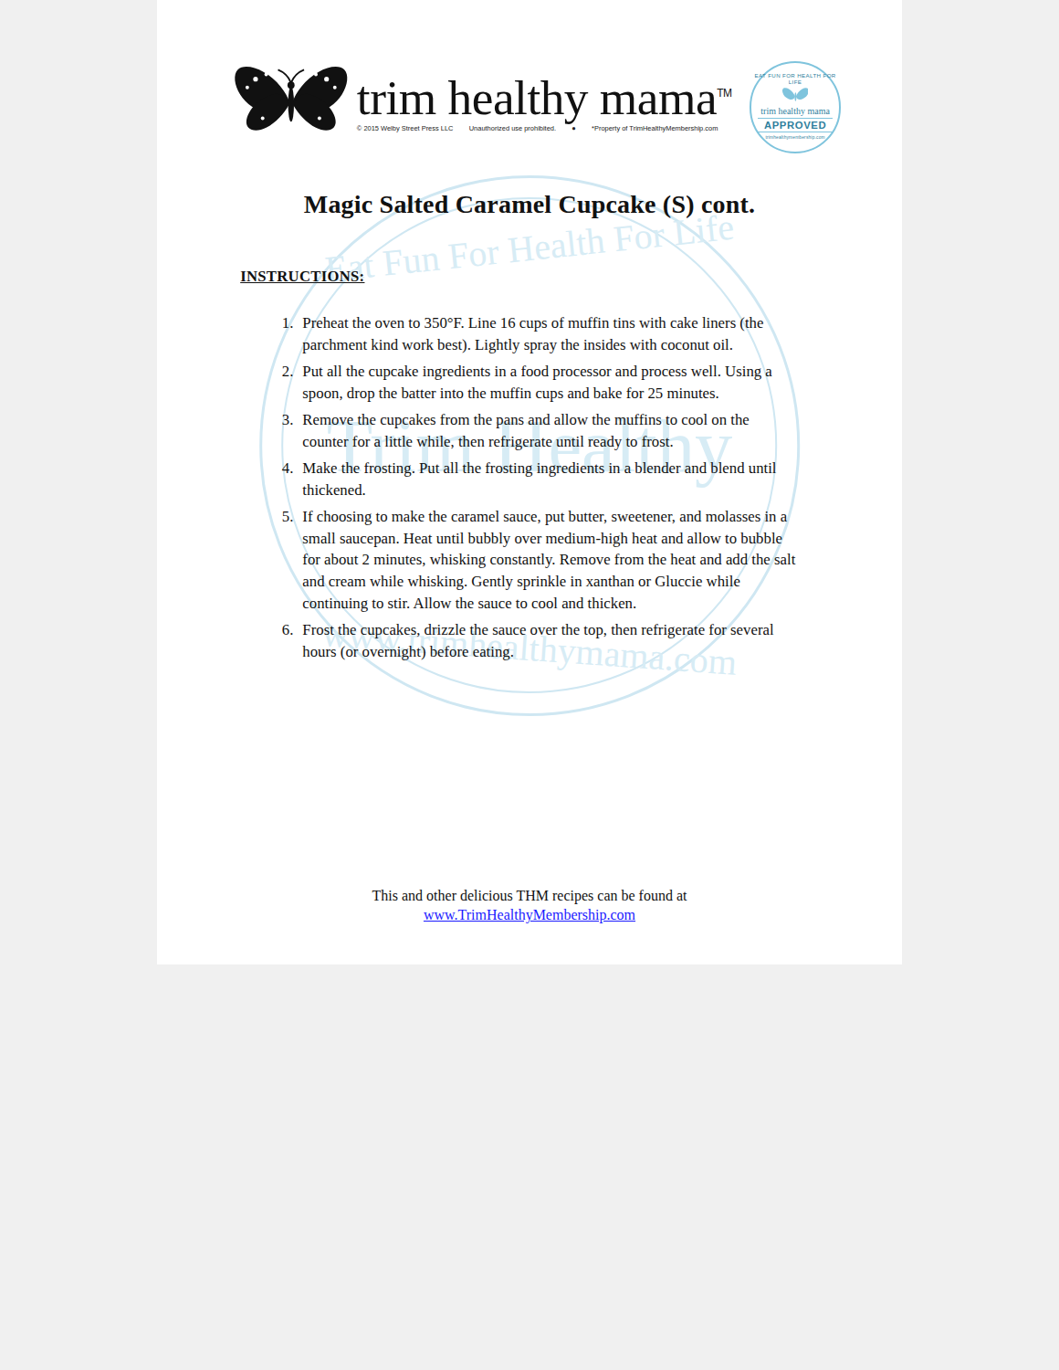Eat Fun For Health For Life
Trim Healthy
www.trimhealthymama.com
trim healthy mamaTM
© 2015 Welby Street Press LLC Unauthorized use prohibited. ● *Property of TrimHealthyMembership.com
Eat Fun For Health For Life
trim healthy mama
APPROVED
trimhealthymembership.com
Magic Salted Caramel Cupcake (S) cont.
INSTRUCTIONS:
Preheat the oven to 350°F. Line 16 cups of muffin tins with cake liners (the parchment kind work best). Lightly spray the insides with coconut oil.
Put all the cupcake ingredients in a food processor and process well. Using a spoon, drop the batter into the muffin cups and bake for 25 minutes.
Remove the cupcakes from the pans and allow the muffins to cool on the counter for a little while, then refrigerate until ready to frost.
Make the frosting. Put all the frosting ingredients in a blender and blend until thickened.
If choosing to make the caramel sauce, put butter, sweetener, and molasses in a small saucepan. Heat until bubbly over medium-high heat and allow to bubble for about 2 minutes, whisking constantly. Remove from the heat and add the salt and cream while whisking. Gently sprinkle in xanthan or Gluccie while continuing to stir. Allow the sauce to cool and thicken.
Frost the cupcakes, drizzle the sauce over the top, then refrigerate for several hours (or overnight) before eating.
This and other delicious THM recipes can be found at
www.TrimHealthyMembership.com